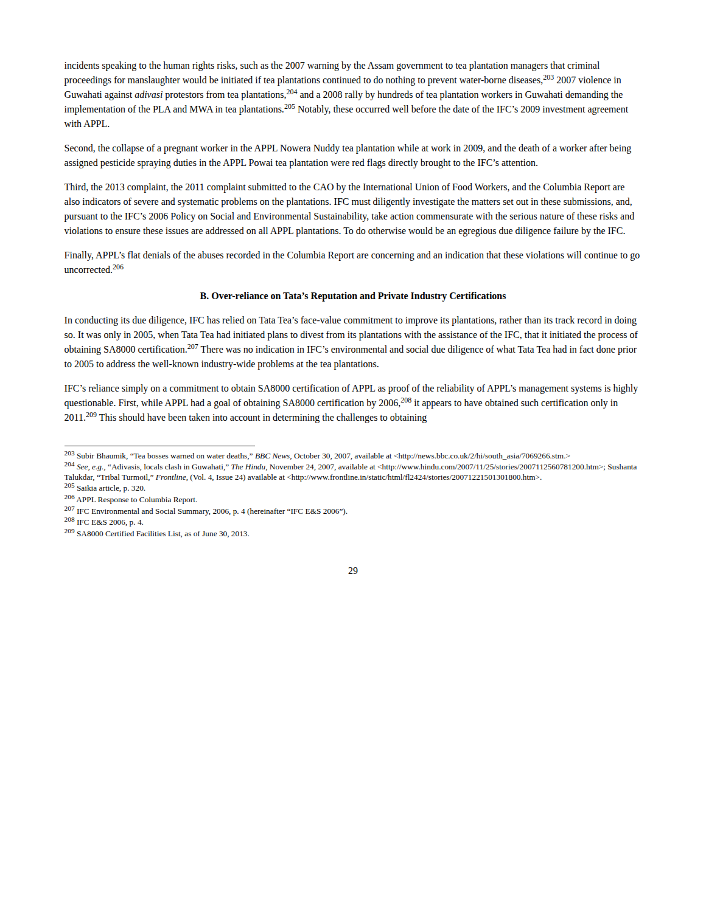incidents speaking to the human rights risks, such as the 2007 warning by the Assam government to tea plantation managers that criminal proceedings for manslaughter would be initiated if tea plantations continued to do nothing to prevent water-borne diseases,203 2007 violence in Guwahati against adivasi protestors from tea plantations,204 and a 2008 rally by hundreds of tea plantation workers in Guwahati demanding the implementation of the PLA and MWA in tea plantations.205 Notably, these occurred well before the date of the IFC’s 2009 investment agreement with APPL.
Second, the collapse of a pregnant worker in the APPL Nowera Nuddy tea plantation while at work in 2009, and the death of a worker after being assigned pesticide spraying duties in the APPL Powai tea plantation were red flags directly brought to the IFC’s attention.
Third, the 2013 complaint, the 2011 complaint submitted to the CAO by the International Union of Food Workers, and the Columbia Report are also indicators of severe and systematic problems on the plantations. IFC must diligently investigate the matters set out in these submissions, and, pursuant to the IFC’s 2006 Policy on Social and Environmental Sustainability, take action commensurate with the serious nature of these risks and violations to ensure these issues are addressed on all APPL plantations. To do otherwise would be an egregious due diligence failure by the IFC.
Finally, APPL’s flat denials of the abuses recorded in the Columbia Report are concerning and an indication that these violations will continue to go uncorrected.206
B. Over-reliance on Tata’s Reputation and Private Industry Certifications
In conducting its due diligence, IFC has relied on Tata Tea’s face-value commitment to improve its plantations, rather than its track record in doing so. It was only in 2005, when Tata Tea had initiated plans to divest from its plantations with the assistance of the IFC, that it initiated the process of obtaining SA8000 certification.207 There was no indication in IFC’s environmental and social due diligence of what Tata Tea had in fact done prior to 2005 to address the well-known industry-wide problems at the tea plantations.
IFC’s reliance simply on a commitment to obtain SA8000 certification of APPL as proof of the reliability of APPL’s management systems is highly questionable. First, while APPL had a goal of obtaining SA8000 certification by 2006,208 it appears to have obtained such certification only in 2011.209 This should have been taken into account in determining the challenges to obtaining
203 Subir Bhaumik, “Tea bosses warned on water deaths,” BBC News, October 30, 2007, available at <http://news.bbc.co.uk/2/hi/south_asia/7069266.stm.>
204 See, e.g., “Adivasis, locals clash in Guwahati,” The Hindu, November 24, 2007, available at <http://www.hindu.com/2007/11/25/stories/2007112560781200.htm>; Sushanta Talukdar, “Tribal Turmoil,” Frontline, (Vol. 4, Issue 24) available at <http://www.frontline.in/static/html/fl2424/stories/20071221501301800.htm>.
205 Saikia article, p. 320.
206 APPL Response to Columbia Report.
207 IFC Environmental and Social Summary, 2006, p. 4 (hereinafter “IFC E&S 2006”).
208 IFC E&S 2006, p. 4.
209 SA8000 Certified Facilities List, as of June 30, 2013.
29